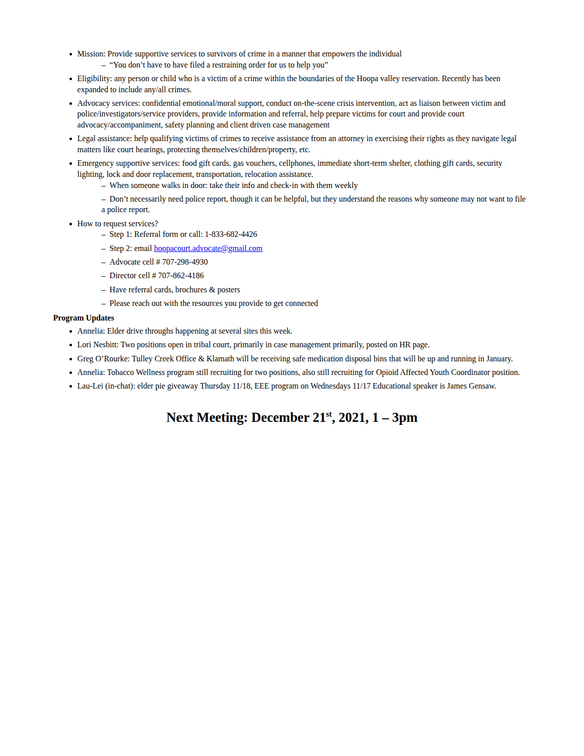Mission: Provide supportive services to survivors of crime in a manner that empowers the individual
“You don’t have to have filed a restraining order for us to help you”
Eligibility: any person or child who is a victim of a crime within the boundaries of the Hoopa valley reservation. Recently has been expanded to include any/all crimes.
Advocacy services: confidential emotional/moral support, conduct on-the-scene crisis intervention, act as liaison between victim and police/investigators/service providers, provide information and referral, help prepare victims for court and provide court advocacy/accompaniment, safety planning and client driven case management
Legal assistance: help qualifying victims of crimes to receive assistance from an attorney in exercising their rights as they navigate legal matters like court hearings, protecting themselves/children/property, etc.
Emergency supportive services: food gift cards, gas vouchers, cellphones, immediate short-term shelter, clothing gift cards, security lighting, lock and door replacement, transportation, relocation assistance.
When someone walks in door: take their info and check-in with them weekly
Don’t necessarily need police report, though it can be helpful, but they understand the reasons why someone may not want to file a police report.
How to request services?
Step 1: Referral form or call: 1-833-682-4426
Step 2: email hoopacourt.advocate@gmail.com
Advocate cell # 707-298-4930
Director cell # 707-862-4186
Have referral cards, brochures & posters
Please reach out with the resources you provide to get connected
Program Updates
Annelia: Elder drive throughs happening at several sites this week.
Lori Nesbitt: Two positions open in tribal court, primarily in case management primarily, posted on HR page.
Greg O’Rourke: Tulley Creek Office & Klamath will be receiving safe medication disposal bins that will be up and running in January.
Annelia: Tobacco Wellness program still recruiting for two positions, also still recruiting for Opioid Affected Youth Coordinator position.
Lau-Lei (in-chat): elder pie giveaway Thursday 11/18, EEE program on Wednesdays 11/17 Educational speaker is James Gensaw.
Next Meeting: December 21st, 2021, 1 – 3pm